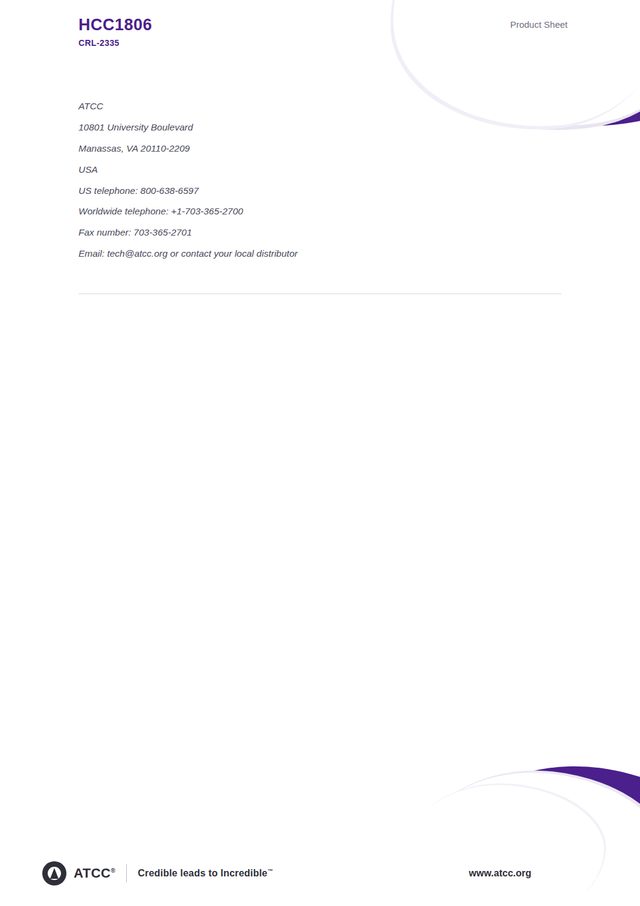HCC1806
CRL-2335
Product Sheet
ATCC
10801 University Boulevard
Manassas, VA 20110-2209
USA
US telephone: 800-638-6597
Worldwide telephone: +1-703-365-2700
Fax number: 703-365-2701
Email: tech@atcc.org or contact your local distributor
ATCC® Credible leads to Incredible™
www.atcc.org
Page 7 of 7